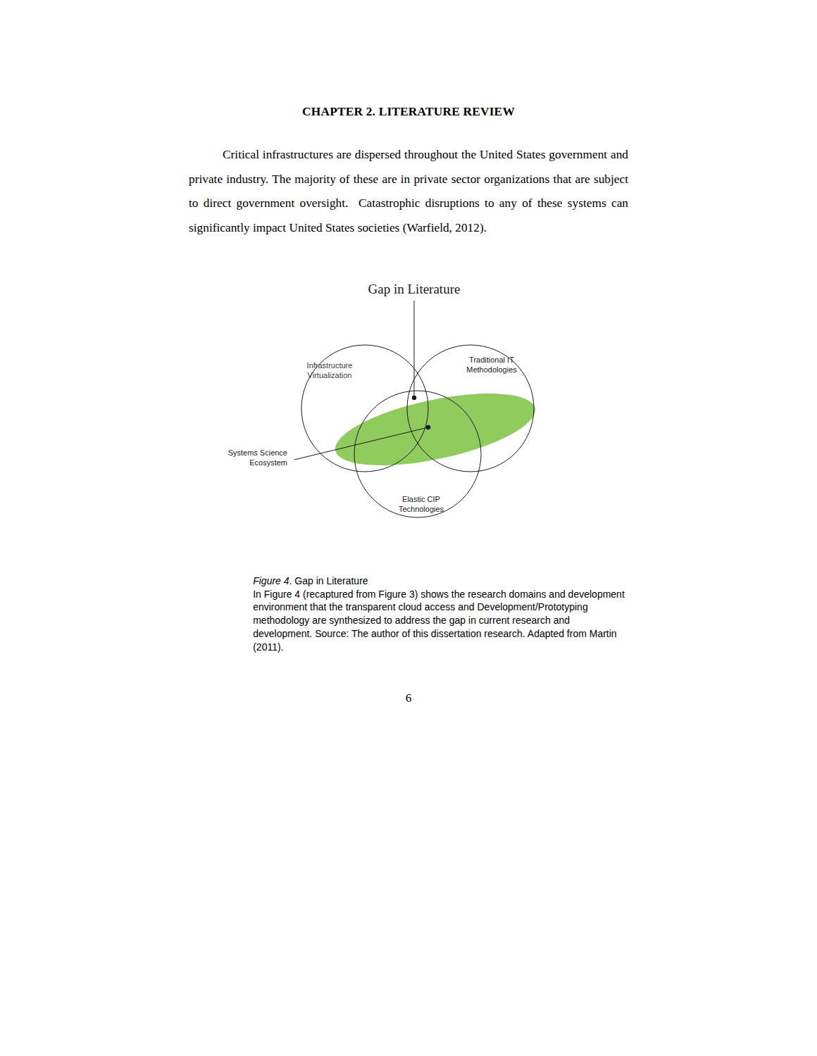Chapter 2. Literature Review
Critical infrastructures are dispersed throughout the United States government and private industry. The majority of these are in private sector organizations that are subject to direct government oversight. Catastrophic disruptions to any of these systems can significantly impact United States societies (Warfield, 2012).
Gap in Literature Infrastructure Virtualization Traditional IT Methodologies Elastic CIP Technologies Systems Science Ecosystem
Figure 4. Gap in Literature
In Figure 4 (recaptured from Figure 3) shows the research domains and development environment that the transparent cloud access and Development/Prototyping methodology are synthesized to address the gap in current research and development. Source: The author of this dissertation research. Adapted from Martin (2011).
6